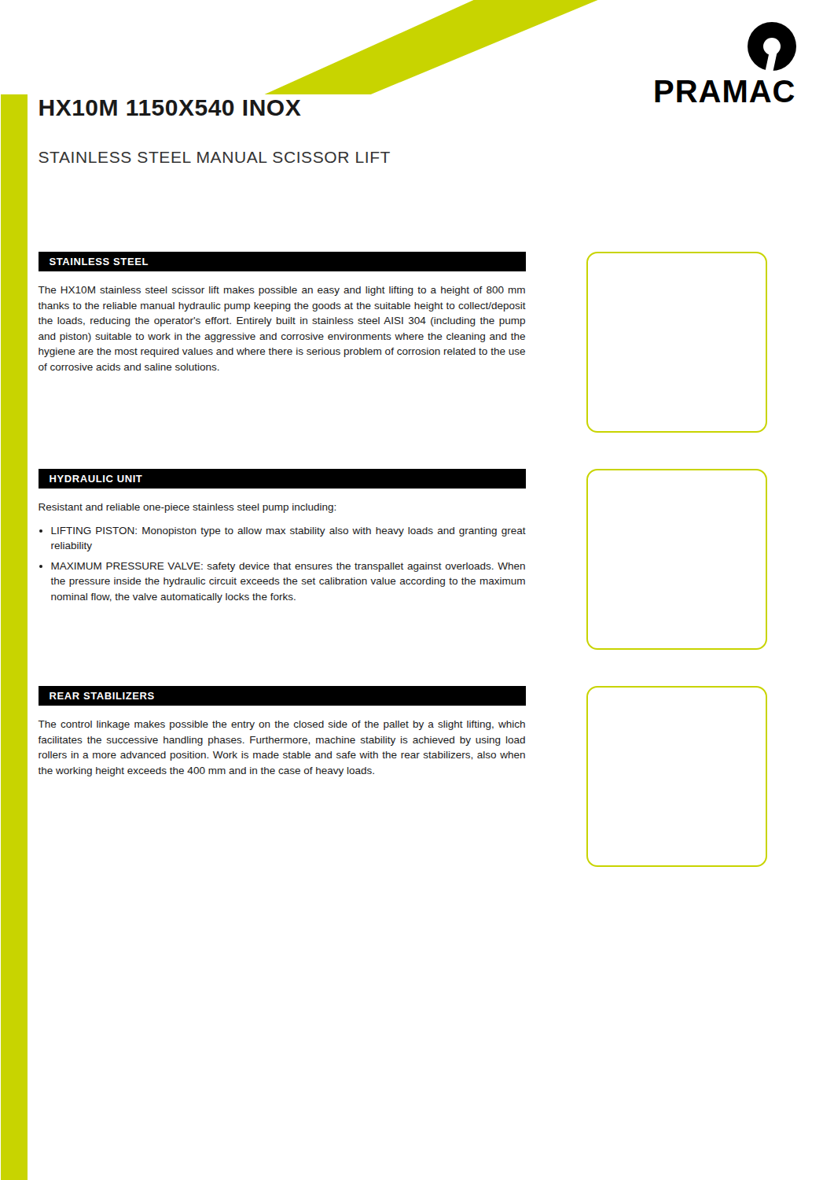www.pramac.com
PRAMAC
HX10M 1150X540 INOX
STAINLESS STEEL MANUAL SCISSOR LIFT
STAINLESS STEEL
The HX10M stainless steel scissor lift makes possible an easy and light lifting to a height of 800 mm thanks to the reliable manual hydraulic pump keeping the goods at the suitable height to collect/deposit the loads, reducing the operator's effort. Entirely built in stainless steel AISI 304 (including the pump and piston) suitable to work in the aggressive and corrosive environments where the cleaning and the hygiene are the most required values and where there is serious problem of corrosion related to the use of corrosive acids and saline solutions.
HYDRAULIC UNIT
Resistant and reliable one-piece stainless steel pump including:
LIFTING PISTON: Monopiston type to allow max stability also with heavy loads and granting great reliability
MAXIMUM PRESSURE VALVE: safety device that ensures the transpallet against overloads. When the pressure inside the hydraulic circuit exceeds the set calibration value according to the maximum nominal flow, the valve automatically locks the forks.
REAR STABILIZERS
The control linkage makes possible the entry on the closed side of the pallet by a slight lifting, which facilitates the successive handling phases. Furthermore, machine stability is achieved by using load rollers in a more advanced position. Work is made stable and safe with the rear stabilizers, also when the working height exceeds the 400 mm and in the case of heavy loads.